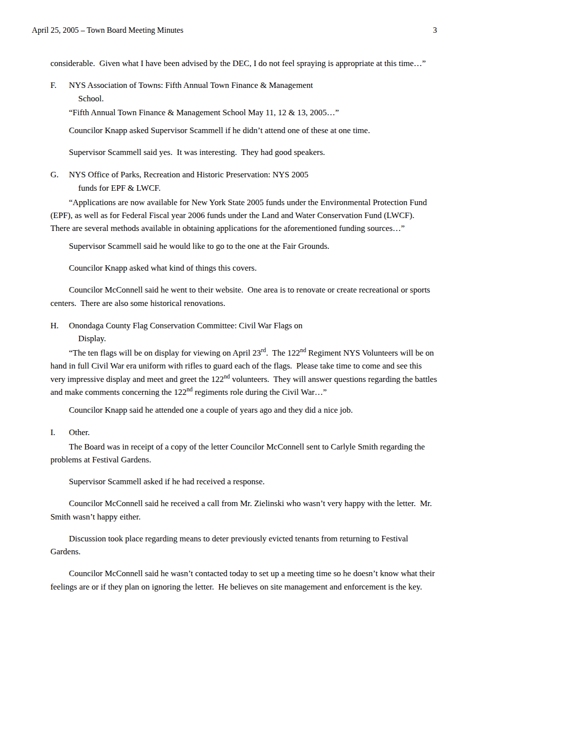April 25, 2005 – Town Board Meeting Minutes 3
considerable. Given what I have been advised by the DEC, I do not feel spraying is appropriate at this time…”
F. NYS Association of Towns: Fifth Annual Town Finance & ManagementSchool.
“Fifth Annual Town Finance & Management School May 11, 12 & 13, 2005…”
Councilor Knapp asked Supervisor Scammell if he didn’t attend one of these at one time.
Supervisor Scammell said yes. It was interesting. They had good speakers.
G. NYS Office of Parks, Recreation and Historic Preservation: NYS 2005funds for EPF & LWCF.
“Applications are now available for New York State 2005 funds under the Environmental Protection Fund (EPF), as well as for Federal Fiscal year 2006 funds under the Land and Water Conservation Fund (LWCF). There are several methods available in obtaining applications for the aforementioned funding sources…”
Supervisor Scammell said he would like to go to the one at the Fair Grounds.
Councilor Knapp asked what kind of things this covers.
Councilor McConnell said he went to their website. One area is to renovate or create recreational or sports centers. There are also some historical renovations.
H. Onondaga County Flag Conservation Committee: Civil War Flags onDisplay.
“The ten flags will be on display for viewing on April 23rd. The 122nd Regiment NYS Volunteers will be on hand in full Civil War era uniform with rifles to guard each of the flags. Please take time to come and see this very impressive display and meet and greet the 122nd volunteers. They will answer questions regarding the battles and make comments concerning the 122nd regiments role during the Civil War…”
Councilor Knapp said he attended one a couple of years ago and they did a nice job.
I. Other.
The Board was in receipt of a copy of the letter Councilor McConnell sent to Carlyle Smith regarding the problems at Festival Gardens.
Supervisor Scammell asked if he had received a response.
Councilor McConnell said he received a call from Mr. Zielinski who wasn’t very happy with the letter. Mr. Smith wasn’t happy either.
Discussion took place regarding means to deter previously evicted tenants from returning to Festival Gardens.
Councilor McConnell said he wasn’t contacted today to set up a meeting time so he doesn’t know what their feelings are or if they plan on ignoring the letter. He believes on site management and enforcement is the key.